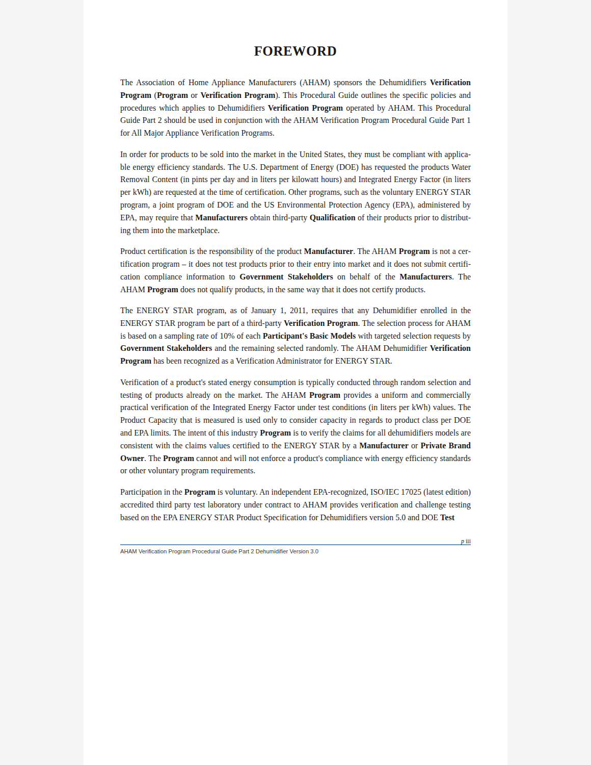FOREWORD
The Association of Home Appliance Manufacturers (AHAM) sponsors the Dehumidifiers Verification Program (Program or Verification Program). This Procedural Guide outlines the specific policies and procedures which applies to Dehumidifiers Verification Program operated by AHAM. This Procedural Guide Part 2 should be used in conjunction with the AHAM Verification Program Procedural Guide Part 1 for All Major Appliance Verification Programs.
In order for products to be sold into the market in the United States, they must be compliant with applicable energy efficiency standards. The U.S. Department of Energy (DOE) has requested the products Water Removal Content (in pints per day and in liters per kilowatt hours) and Integrated Energy Factor (in liters per kWh) are requested at the time of certification. Other programs, such as the voluntary ENERGY STAR program, a joint program of DOE and the US Environmental Protection Agency (EPA), administered by EPA, may require that Manufacturers obtain third-party Qualification of their products prior to distributing them into the marketplace.
Product certification is the responsibility of the product Manufacturer. The AHAM Program is not a certification program – it does not test products prior to their entry into market and it does not submit certification compliance information to Government Stakeholders on behalf of the Manufacturers. The AHAM Program does not qualify products, in the same way that it does not certify products.
The ENERGY STAR program, as of January 1, 2011, requires that any Dehumidifier enrolled in the ENERGY STAR program be part of a third-party Verification Program. The selection process for AHAM is based on a sampling rate of 10% of each Participant's Basic Models with targeted selection requests by Government Stakeholders and the remaining selected randomly. The AHAM Dehumidifier Verification Program has been recognized as a Verification Administrator for ENERGY STAR.
Verification of a product's stated energy consumption is typically conducted through random selection and testing of products already on the market. The AHAM Program provides a uniform and commercially practical verification of the Integrated Energy Factor under test conditions (in liters per kWh) values. The Product Capacity that is measured is used only to consider capacity in regards to product class per DOE and EPA limits. The intent of this industry Program is to verify the claims for all dehumidifiers models are consistent with the claims values certified to the ENERGY STAR by a Manufacturer or Private Brand Owner. The Program cannot and will not enforce a product's compliance with energy efficiency standards or other voluntary program requirements.
Participation in the Program is voluntary. An independent EPA-recognized, ISO/IEC 17025 (latest edition) accredited third party test laboratory under contract to AHAM provides verification and challenge testing based on the EPA ENERGY STAR Product Specification for Dehumidifiers version 5.0 and DOE Test
p iii AHAM Verification Program Procedural Guide Part 2 Dehumidifier Version 3.0